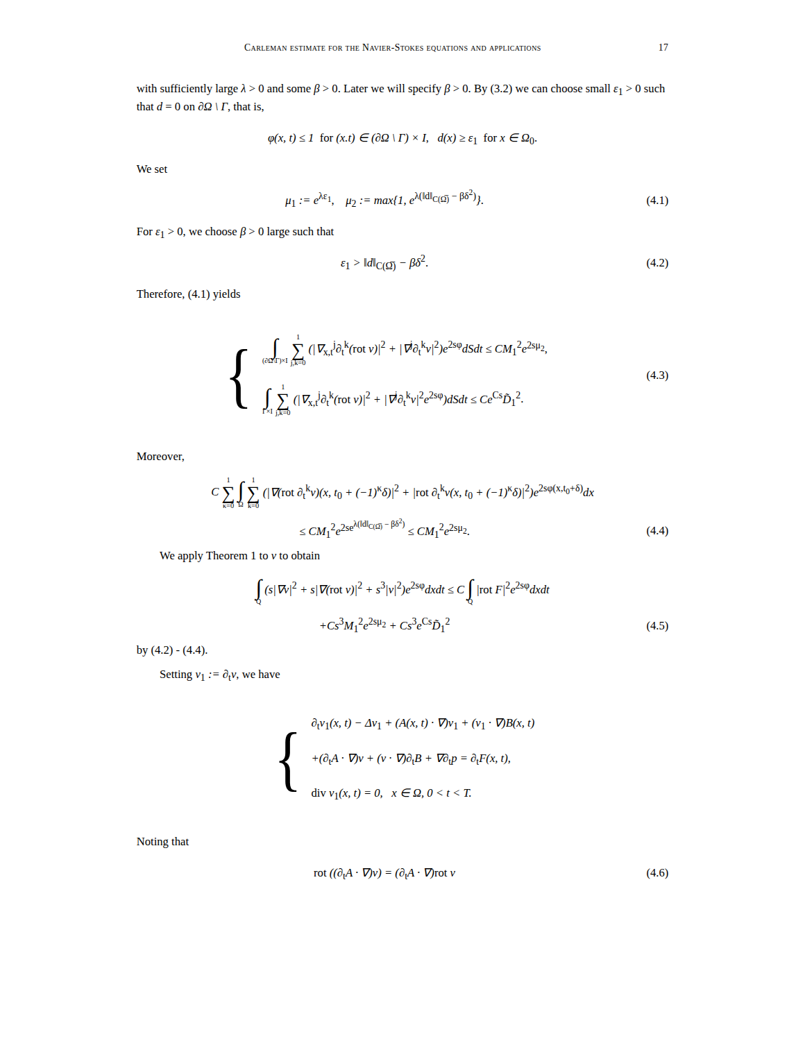Carleman estimate for the Navier-Stokes equations and applications 17
with sufficiently large λ > 0 and some β > 0. Later we will specify β > 0. By (3.2) we can choose small ε1 > 0 such that d = 0 on ∂Ω \ Γ, that is,
φ(x, t) ≤ 1 for (x.t) ∈ (∂Ω \ Γ) × I, d(x) ≥ ε1 for x ∈ Ω0.
We set
μ1 := eλε1, μ2 := max{1, eλ(‖d‖C(Ω̅) − βδ2)}.
(4.1)
For ε1 > 0, we choose β > 0 large such that
ε1 > ‖d‖C(Ω̅) − βδ2.
(4.2)
Therefore, (4.1) yields
{
∫(∂Ω\Γ)×I 1∑j,k=0 (|∇x,tj∂tk(rot v)|2 + |∇j∂tkv|2)e2sφdSdt ≤ CM12e2sμ2,
∫Γ×I 1∑j,k=0 (|∇x,tj∂tk(rot v)|2 + |∇j∂tkv|2e2sφ)dSdt ≤ CeCsD̃12.
(4.3)
Moreover,
C 1∑κ=0 ∫Ω 1∑k=0 (|∇(rot ∂tkv)(x, t0 + (−1)κδ)|2 + |rot ∂tkv(x, t0 + (−1)κδ)|2)e2sφ(x,t0+δ)dx
≤ CM12e2seλ(‖d‖C(Ω̅) − βδ2) ≤ CM12e2sμ2.
(4.4)
We apply Theorem 1 to v to obtain
∫Q (s|∇v|2 + s|∇(rot v)|2 + s3|v|2)e2sφdxdt ≤ C ∫Q |rot F|2e2sφdxdt
+Cs3M12e2sμ2 + Cs3eCsD̃12
(4.5)
by (4.2) - (4.4).
Setting v1 := ∂tv, we have
{
∂tv1(x, t) − Δv1 + (A(x, t) · ∇)v1 + (v1 · ∇)B(x, t)
+(∂tA · ∇)v + (v · ∇)∂tB + ∇∂tp = ∂tF(x, t),
div v1(x, t) = 0, x ∈ Ω, 0 < t < T.
Noting that
rot ((∂tA · ∇)v) = (∂tA · ∇)rot v
(4.6)